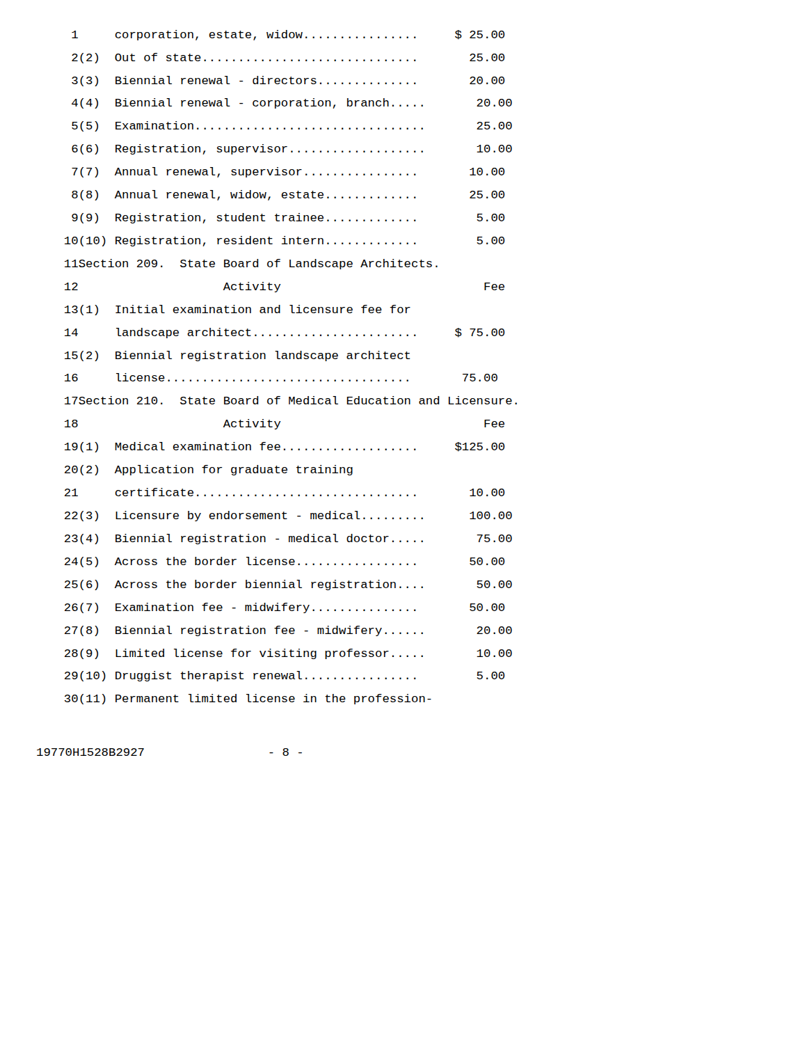| 1 | corporation, estate, widow................ $ 25.00 |
| 2 | (2) Out of state.............................. 25.00 |
| 3 | (3) Biennial renewal - directors.............. 20.00 |
| 4 | (4) Biennial renewal - corporation, branch..... 20.00 |
| 5 | (5) Examination................................ 25.00 |
| 6 | (6) Registration, supervisor................... 10.00 |
| 7 | (7) Annual renewal, supervisor................ 10.00 |
| 8 | (8) Annual renewal, widow, estate............. 25.00 |
| 9 | (9) Registration, student trainee............. 5.00 |
| 10 | (10) Registration, resident intern............. 5.00 |
| 11 | Section 209. State Board of Landscape Architects. |
| 12 | Activity Fee |
| 13 | (1) Initial examination and licensure fee for |
| 14 | landscape architect....................... $ 75.00 |
| 15 | (2) Biennial registration landscape architect |
| 16 | license.................................. 75.00 |
| 17 | Section 210. State Board of Medical Education and Licensure. |
| 18 | Activity Fee |
| 19 | (1) Medical examination fee................... $125.00 |
| 20 | (2) Application for graduate training |
| 21 | certificate............................... 10.00 |
| 22 | (3) Licensure by endorsement - medical......... 100.00 |
| 23 | (4) Biennial registration - medical doctor..... 75.00 |
| 24 | (5) Across the border license................. 50.00 |
| 25 | (6) Across the border biennial registration.... 50.00 |
| 26 | (7) Examination fee - midwifery............... 50.00 |
| 27 | (8) Biennial registration fee - midwifery...... 20.00 |
| 28 | (9) Limited license for visiting professor..... 10.00 |
| 29 | (10) Druggist therapist renewal................ 5.00 |
| 30 | (11) Permanent limited license in the profession- |
19770H1528B2927 - 8 -